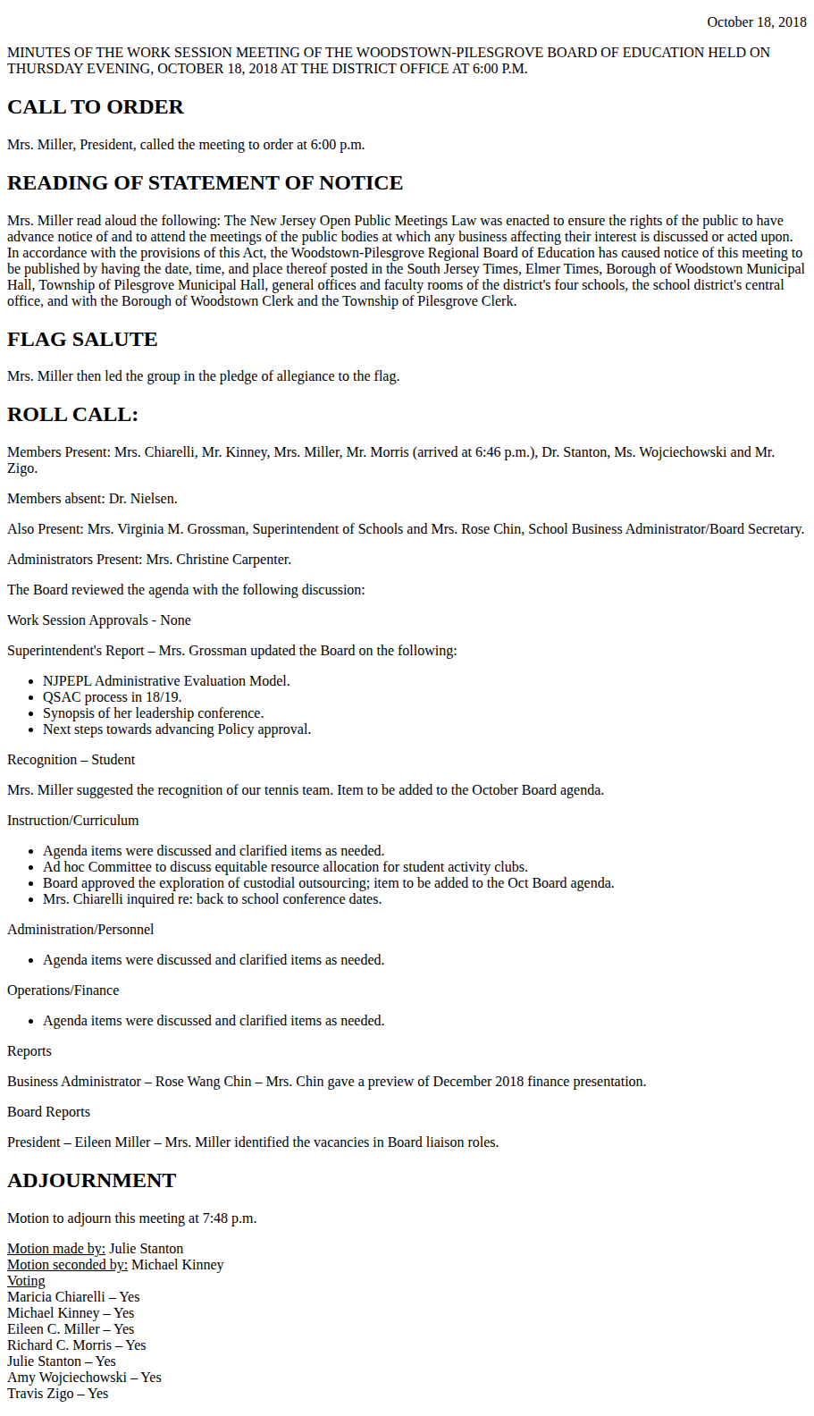October 18, 2018
MINUTES OF THE WORK SESSION MEETING OF THE WOODSTOWN-PILESGROVE BOARD OF EDUCATION HELD ON THURSDAY EVENING, OCTOBER 18, 2018 AT THE DISTRICT OFFICE AT 6:00 P.M.
CALL TO ORDER
Mrs. Miller, President, called the meeting to order at 6:00 p.m.
READING OF STATEMENT OF NOTICE
Mrs. Miller read aloud the following: The New Jersey Open Public Meetings Law was enacted to ensure the rights of the public to have advance notice of and to attend the meetings of the public bodies at which any business affecting their interest is discussed or acted upon. In accordance with the provisions of this Act, the Woodstown-Pilesgrove Regional Board of Education has caused notice of this meeting to be published by having the date, time, and place thereof posted in the South Jersey Times, Elmer Times, Borough of Woodstown Municipal Hall, Township of Pilesgrove Municipal Hall, general offices and faculty rooms of the district's four schools, the school district's central office, and with the Borough of Woodstown Clerk and the Township of Pilesgrove Clerk.
FLAG SALUTE
Mrs. Miller then led the group in the pledge of allegiance to the flag.
ROLL CALL:
Members Present: Mrs. Chiarelli, Mr. Kinney, Mrs. Miller, Mr. Morris (arrived at 6:46 p.m.), Dr. Stanton, Ms. Wojciechowski and Mr. Zigo.
Members absent: Dr. Nielsen.
Also Present: Mrs. Virginia M. Grossman, Superintendent of Schools and Mrs. Rose Chin, School Business Administrator/Board Secretary.
Administrators Present: Mrs. Christine Carpenter.
The Board reviewed the agenda with the following discussion:
Work Session Approvals - None
Superintendent's Report – Mrs. Grossman updated the Board on the following:
NJPEPL Administrative Evaluation Model.
QSAC process in 18/19.
Synopsis of her leadership conference.
Next steps towards advancing Policy approval.
Recognition – Student
Mrs. Miller suggested the recognition of our tennis team. Item to be added to the October Board agenda.
Instruction/Curriculum
Agenda items were discussed and clarified items as needed.
Ad hoc Committee to discuss equitable resource allocation for student activity clubs.
Board approved the exploration of custodial outsourcing; item to be added to the Oct Board agenda.
Mrs. Chiarelli inquired re: back to school conference dates.
Administration/Personnel
Agenda items were discussed and clarified items as needed.
Operations/Finance
Agenda items were discussed and clarified items as needed.
Reports
Business Administrator – Rose Wang Chin – Mrs. Chin gave a preview of December 2018 finance presentation.
Board Reports
President – Eileen Miller – Mrs. Miller identified the vacancies in Board liaison roles.
ADJOURNMENT
Motion to adjourn this meeting at 7:48 p.m.
Motion made by: Julie Stanton
Motion seconded by: Michael Kinney
Voting
Maricia Chiarelli – Yes
Michael Kinney – Yes
Eileen C. Miller – Yes
Richard C. Morris – Yes
Julie Stanton – Yes
Amy Wojciechowski – Yes
Travis Zigo – Yes